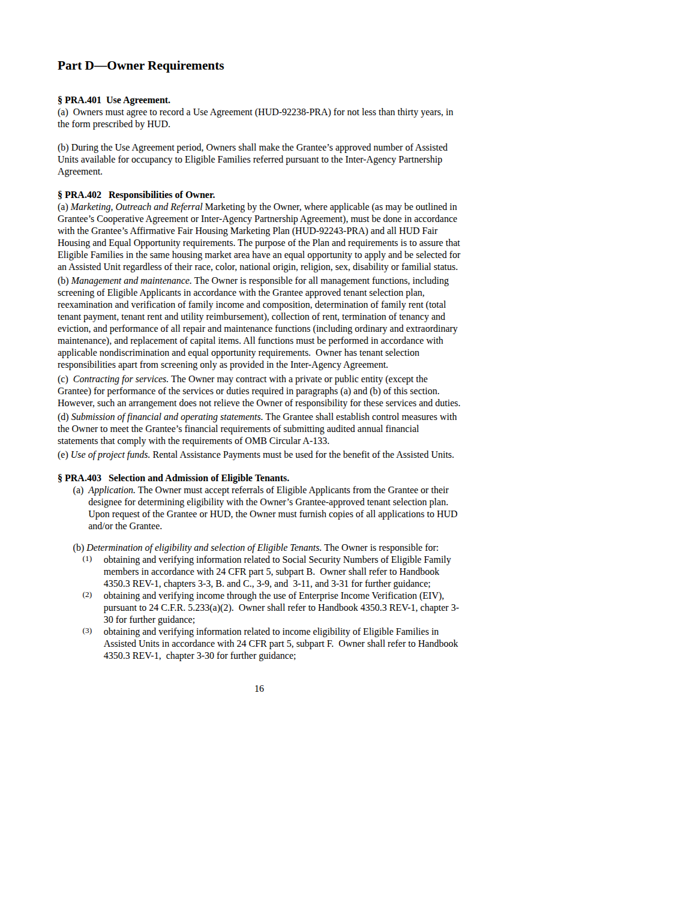Part D—Owner Requirements
§ PRA.401 Use Agreement.
(a) Owners must agree to record a Use Agreement (HUD-92238-PRA) for not less than thirty years, in the form prescribed by HUD.
(b) During the Use Agreement period, Owners shall make the Grantee’s approved number of Assisted Units available for occupancy to Eligible Families referred pursuant to the Inter-Agency Partnership Agreement.
§ PRA.402 Responsibilities of Owner.
(a) Marketing, Outreach and Referral Marketing by the Owner, where applicable (as may be outlined in Grantee’s Cooperative Agreement or Inter-Agency Partnership Agreement), must be done in accordance with the Grantee’s Affirmative Fair Housing Marketing Plan (HUD-92243-PRA) and all HUD Fair Housing and Equal Opportunity requirements. The purpose of the Plan and requirements is to assure that Eligible Families in the same housing market area have an equal opportunity to apply and be selected for an Assisted Unit regardless of their race, color, national origin, religion, sex, disability or familial status.
(b) Management and maintenance. The Owner is responsible for all management functions, including screening of Eligible Applicants in accordance with the Grantee approved tenant selection plan, reexamination and verification of family income and composition, determination of family rent (total tenant payment, tenant rent and utility reimbursement), collection of rent, termination of tenancy and eviction, and performance of all repair and maintenance functions (including ordinary and extraordinary maintenance), and replacement of capital items. All functions must be performed in accordance with applicable nondiscrimination and equal opportunity requirements. Owner has tenant selection responsibilities apart from screening only as provided in the Inter-Agency Agreement.
(c) Contracting for services. The Owner may contract with a private or public entity (except the Grantee) for performance of the services or duties required in paragraphs (a) and (b) of this section. However, such an arrangement does not relieve the Owner of responsibility for these services and duties.
(d) Submission of financial and operating statements. The Grantee shall establish control measures with the Owner to meet the Grantee’s financial requirements of submitting audited annual financial statements that comply with the requirements of OMB Circular A-133.
(e) Use of project funds. Rental Assistance Payments must be used for the benefit of the Assisted Units.
§ PRA.403 Selection and Admission of Eligible Tenants.
(a) Application. The Owner must accept referrals of Eligible Applicants from the Grantee or their designee for determining eligibility with the Owner’s Grantee-approved tenant selection plan. Upon request of the Grantee or HUD, the Owner must furnish copies of all applications to HUD and/or the Grantee.
(b) Determination of eligibility and selection of Eligible Tenants. The Owner is responsible for:
obtaining and verifying information related to Social Security Numbers of Eligible Family members in accordance with 24 CFR part 5, subpart B. Owner shall refer to Handbook 4350.3 REV-1, chapters 3-3, B. and C., 3-9, and 3-11, and 3-31 for further guidance;
obtaining and verifying income through the use of Enterprise Income Verification (EIV), pursuant to 24 C.F.R. 5.233(a)(2). Owner shall refer to Handbook 4350.3 REV-1, chapter 3-30 for further guidance;
obtaining and verifying information related to income eligibility of Eligible Families in Assisted Units in accordance with 24 CFR part 5, subpart F. Owner shall refer to Handbook 4350.3 REV-1, chapter 3-30 for further guidance;
16